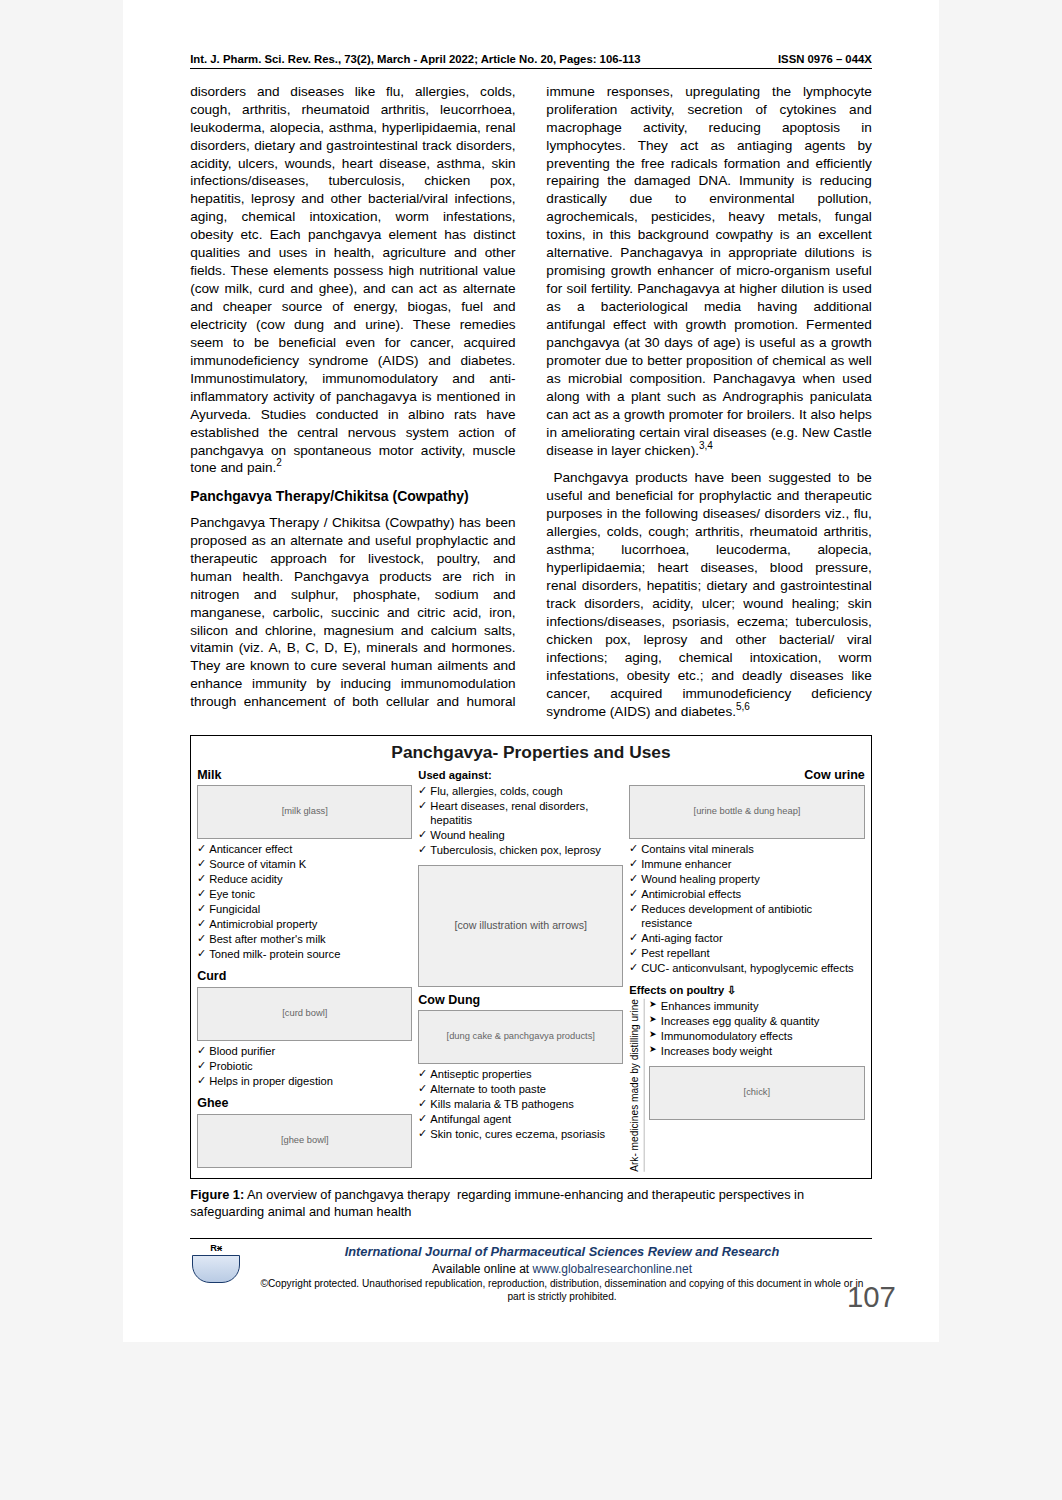Int. J. Pharm. Sci. Rev. Res., 73(2), March - April 2022; Article No. 20, Pages: 106-113
ISSN 0976 – 044X
disorders and diseases like flu, allergies, colds, cough, arthritis, rheumatoid arthritis, leucorrhoea, leukoderma, alopecia, asthma, hyperlipidaemia, renal disorders, dietary and gastrointestinal track disorders, acidity, ulcers, wounds, heart disease, asthma, skin infections/diseases, tuberculosis, chicken pox, hepatitis, leprosy and other bacterial/viral infections, aging, chemical intoxication, worm infestations, obesity etc. Each panchgavya element has distinct qualities and uses in health, agriculture and other fields. These elements possess high nutritional value (cow milk, curd and ghee), and can act as alternate and cheaper source of energy, biogas, fuel and electricity (cow dung and urine). These remedies seem to be beneficial even for cancer, acquired immunodeficiency syndrome (AIDS) and diabetes. Immunostimulatory, immunomodulatory and anti-inflammatory activity of panchagavya is mentioned in Ayurveda. Studies conducted in albino rats have established the central nervous system action of panchgavya on spontaneous motor activity, muscle tone and pain.2
Panchgavya Therapy/Chikitsa (Cowpathy)
Panchgavya Therapy / Chikitsa (Cowpathy) has been proposed as an alternate and useful prophylactic and therapeutic approach for livestock, poultry, and human health. Panchgavya products are rich in nitrogen and sulphur, phosphate, sodium and manganese, carbolic, succinic and citric acid, iron, silicon and chlorine, magnesium and calcium salts, vitamin (viz. A, B, C, D, E), minerals and hormones. They are known to cure several human ailments and enhance immunity by inducing immunomodulation through enhancement of both cellular and humoral immune responses, upregulating the lymphocyte proliferation activity, secretion of cytokines and macrophage activity, reducing apoptosis in lymphocytes. They act as antiaging agents by preventing the free radicals formation and efficiently repairing the damaged DNA. Immunity is reducing drastically due to environmental pollution, agrochemicals, pesticides, heavy metals, fungal toxins, in this background cowpathy is an excellent alternative. Panchagavya in appropriate dilutions is promising growth enhancer of micro-organism useful for soil fertility. Panchagavya at higher dilution is used as a bacteriological media having additional antifungal effect with growth promotion. Fermented panchgavya (at 30 days of age) is useful as a growth promoter due to better proposition of chemical as well as microbial composition. Panchagavya when used along with a plant such as Andrographis paniculata can act as a growth promoter for broilers. It also helps in ameliorating certain viral diseases (e.g. New Castle disease in layer chicken).3,4
Panchgavya products have been suggested to be useful and beneficial for prophylactic and therapeutic purposes in the following diseases/ disorders viz., flu, allergies, colds, cough; arthritis, rheumatoid arthritis, asthma; lucorrhoea, leucoderma, alopecia, hyperlipidaemia; heart diseases, blood pressure, renal disorders, hepatitis; dietary and gastrointestinal track disorders, acidity, ulcer; wound healing; skin infections/diseases, psoriasis, eczema; tuberculosis, chicken pox, leprosy and other bacterial/ viral infections; aging, chemical intoxication, worm infestations, obesity etc.; and deadly diseases like cancer, acquired immunodeficiency deficiency syndrome (AIDS) and diabetes.5,6
Panchgavya- Properties and Uses
Milk
[milk glass]
Anticancer effect
Source of vitamin K
Reduce acidity
Eye tonic
Fungicidal
Antimicrobial property
Best after mother's milk
Toned milk- protein source
Curd
[curd bowl]
Blood purifier
Probiotic
Helps in proper digestion
Ghee
[ghee bowl]
Used against:
Flu, allergies, colds, cough
Heart diseases, renal disorders, hepatitis
Wound healing
Tuberculosis, chicken pox, leprosy
[cow illustration with arrows]
Cow Dung
[dung cake & panchgavya products]
Antiseptic properties
Alternate to tooth paste
Kills malaria & TB pathogens
Antifungal agent
Skin tonic, cures eczema, psoriasis
Cow urine
[urine bottle & dung heap]
Contains vital minerals
Immune enhancer
Wound healing property
Antimicrobial effects
Reduces development of antibiotic resistance
Anti-aging factor
Pest repellant
CUC- anticonvulsant, hypoglycemic effects
Effects on poultry ⇩
Ark- medicines made by distilling urine
Enhances immunity
Increases egg quality & quantity
Immunomodulatory effects
Increases body weight
[chick]
Figure 1: An overview of panchgavya therapy regarding immune-enhancing and therapeutic perspectives in safeguarding animal and human health
Rx
International Journal of Pharmaceutical Sciences Review and Research
Available online at www.globalresearchonline.net
©Copyright protected. Unauthorised republication, reproduction, distribution, dissemination and copying of this document in whole or in part is strictly prohibited.
107